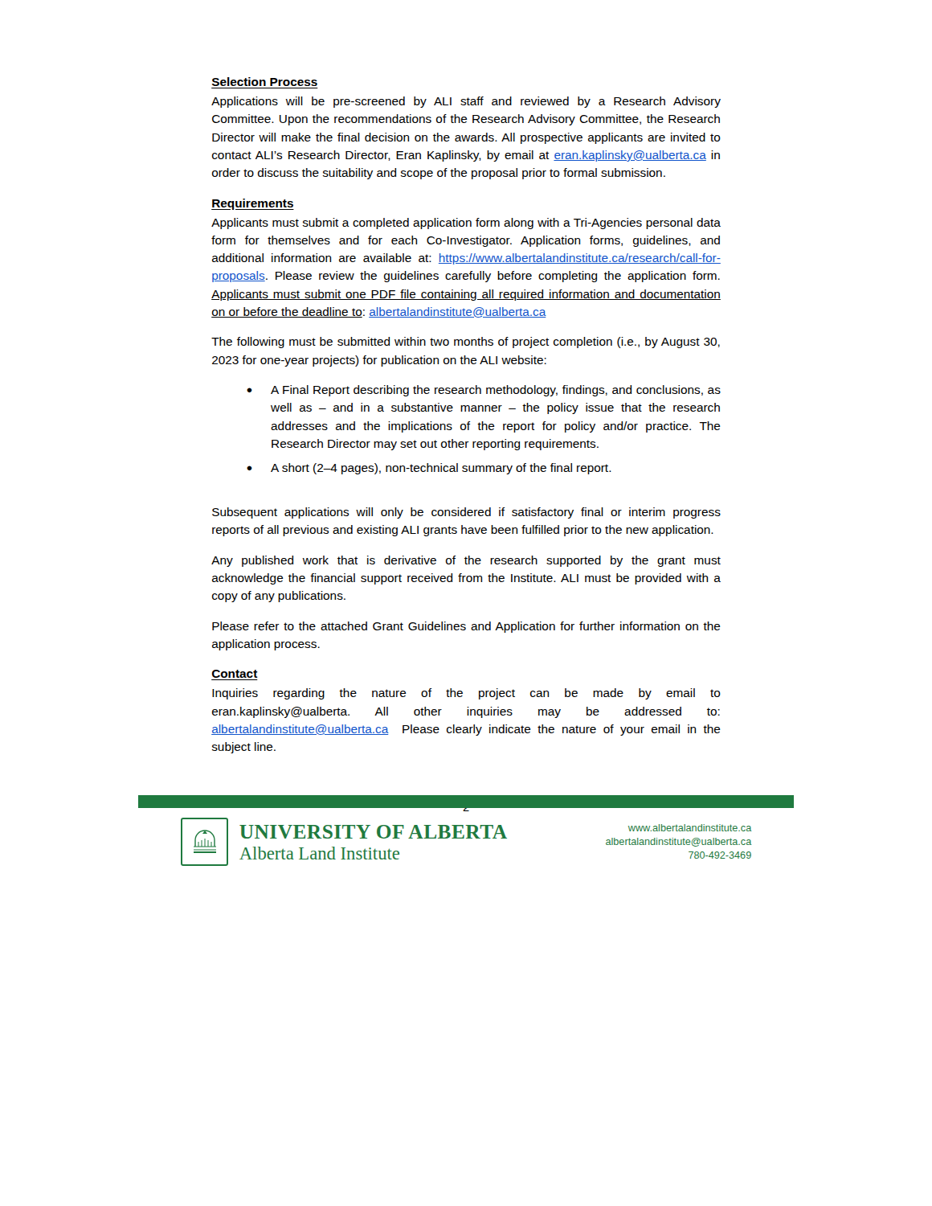Selection Process
Applications will be pre-screened by ALI staff and reviewed by a Research Advisory Committee. Upon the recommendations of the Research Advisory Committee, the Research Director will make the final decision on the awards. All prospective applicants are invited to contact ALI’s Research Director, Eran Kaplinsky, by email at eran.kaplinsky@ualberta.ca in order to discuss the suitability and scope of the proposal prior to formal submission.
Requirements
Applicants must submit a completed application form along with a Tri-Agencies personal data form for themselves and for each Co-Investigator. Application forms, guidelines, and additional information are available at: https://www.albertalandinstitute.ca/research/call-for-proposals. Please review the guidelines carefully before completing the application form. Applicants must submit one PDF file containing all required information and documentation on or before the deadline to: albertalandinstitute@ualberta.ca
The following must be submitted within two months of project completion (i.e., by August 30, 2023 for one-year projects) for publication on the ALI website:
A Final Report describing the research methodology, findings, and conclusions, as well as – and in a substantive manner – the policy issue that the research addresses and the implications of the report for policy and/or practice. The Research Director may set out other reporting requirements.
A short (2–4 pages), non-technical summary of the final report.
Subsequent applications will only be considered if satisfactory final or interim progress reports of all previous and existing ALI grants have been fulfilled prior to the new application.
Any published work that is derivative of the research supported by the grant must acknowledge the financial support received from the Institute. ALI must be provided with a copy of any publications.
Please refer to the attached Grant Guidelines and Application for further information on the application process.
Contact
Inquiries regarding the nature of the project can be made by email to eran.kaplinsky@ualberta. All other inquiries may be addressed to: albertalandinstitute@ualberta.ca Please clearly indicate the nature of your email in the subject line.
2
University of Alberta
Alberta Land Institute
www.albertalandinstitute.ca
albertalandinstitute@ualberta.ca
780-492-3469